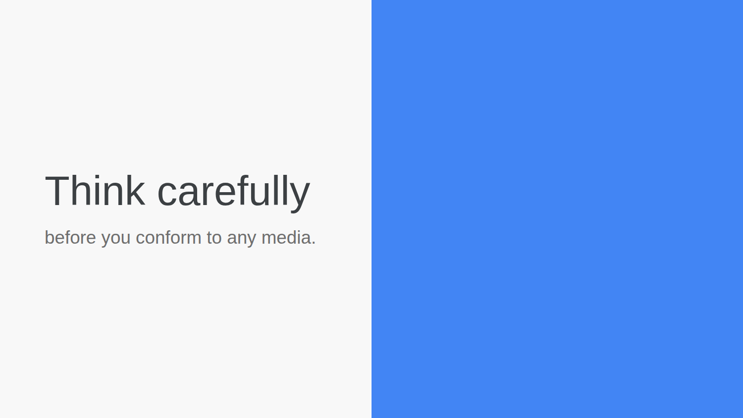Think carefully
before you conform to any media.